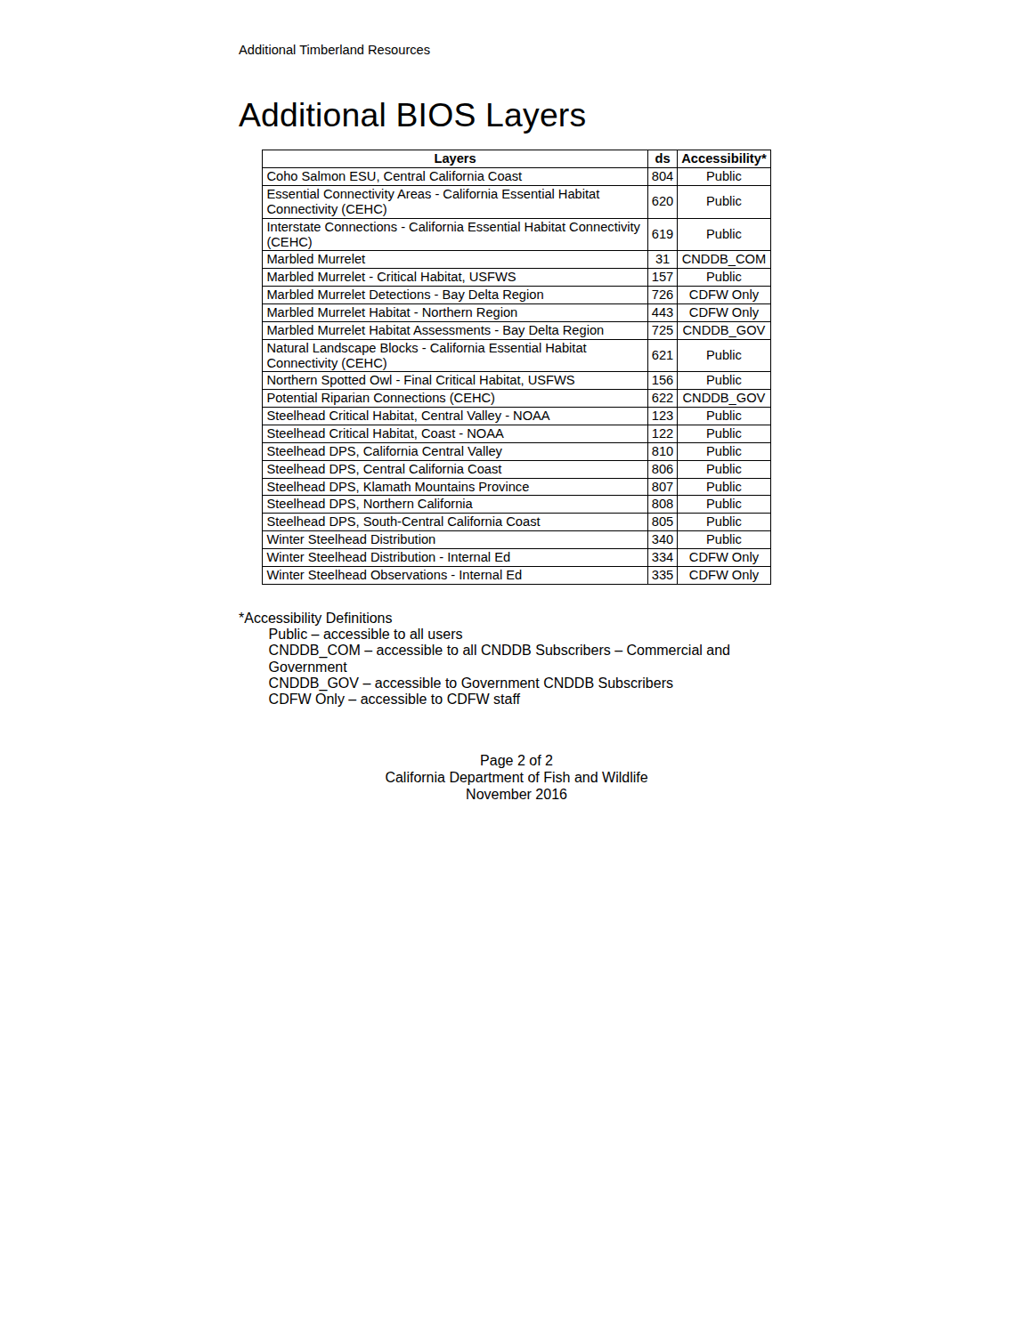Additional Timberland Resources
Additional BIOS Layers
| Layers | ds | Accessibility* |
| --- | --- | --- |
| Coho Salmon ESU, Central California Coast | 804 | Public |
| Essential Connectivity Areas - California Essential Habitat Connectivity (CEHC) | 620 | Public |
| Interstate Connections - California Essential Habitat Connectivity (CEHC) | 619 | Public |
| Marbled Murrelet | 31 | CNDDB_COM |
| Marbled Murrelet - Critical Habitat, USFWS | 157 | Public |
| Marbled Murrelet Detections - Bay Delta Region | 726 | CDFW Only |
| Marbled Murrelet Habitat - Northern Region | 443 | CDFW Only |
| Marbled Murrelet Habitat Assessments - Bay Delta Region | 725 | CNDDB_GOV |
| Natural Landscape Blocks - California Essential Habitat Connectivity (CEHC) | 621 | Public |
| Northern Spotted Owl - Final Critical Habitat, USFWS | 156 | Public |
| Potential Riparian Connections (CEHC) | 622 | CNDDB_GOV |
| Steelhead Critical Habitat, Central Valley - NOAA | 123 | Public |
| Steelhead Critical Habitat, Coast - NOAA | 122 | Public |
| Steelhead DPS, California Central Valley | 810 | Public |
| Steelhead DPS, Central California Coast | 806 | Public |
| Steelhead DPS, Klamath Mountains Province | 807 | Public |
| Steelhead DPS, Northern California | 808 | Public |
| Steelhead DPS, South-Central California Coast | 805 | Public |
| Winter Steelhead Distribution | 340 | Public |
| Winter Steelhead Distribution - Internal Ed | 334 | CDFW Only |
| Winter Steelhead Observations - Internal Ed | 335 | CDFW Only |
*Accessibility Definitions
Public – accessible to all users
CNDDB_COM – accessible to all CNDDB Subscribers – Commercial and Government
CNDDB_GOV – accessible to Government CNDDB Subscribers
CDFW Only – accessible to CDFW staff
Page 2 of 2
California Department of Fish and Wildlife
November 2016